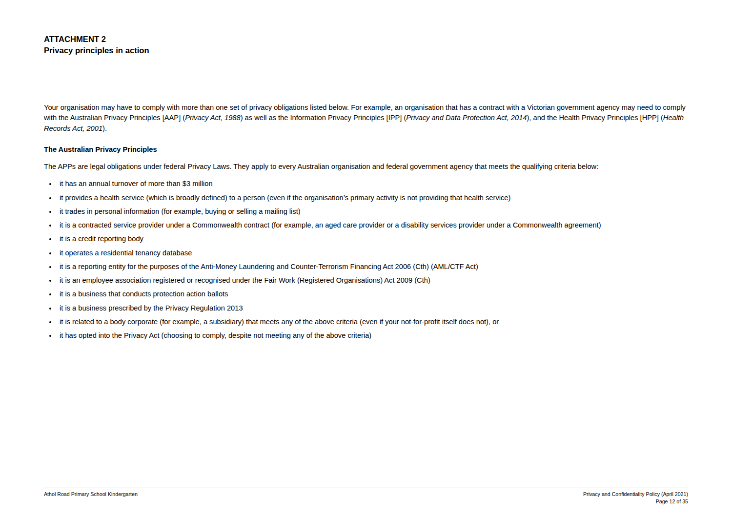ATTACHMENT 2
Privacy principles in action
Your organisation may have to comply with more than one set of privacy obligations listed below. For example, an organisation that has a contract with a Victorian government agency may need to comply with the Australian Privacy Principles [AAP] (Privacy Act, 1988) as well as the Information Privacy Principles [IPP] (Privacy and Data Protection Act, 2014), and the Health Privacy Principles [HPP] (Health Records Act, 2001).
The Australian Privacy Principles
The APPs are legal obligations under federal Privacy Laws. They apply to every Australian organisation and federal government agency that meets the qualifying criteria below:
it has an annual turnover of more than $3 million
it provides a health service (which is broadly defined) to a person (even if the organisation’s primary activity is not providing that health service)
it trades in personal information (for example, buying or selling a mailing list)
it is a contracted service provider under a Commonwealth contract (for example, an aged care provider or a disability services provider under a Commonwealth agreement)
it is a credit reporting body
it operates a residential tenancy database
it is a reporting entity for the purposes of the Anti-Money Laundering and Counter-Terrorism Financing Act 2006 (Cth) (AML/CTF Act)
it is an employee association registered or recognised under the Fair Work (Registered Organisations) Act 2009 (Cth)
it is a business that conducts protection action ballots
it is a business prescribed by the Privacy Regulation 2013
it is related to a body corporate (for example, a subsidiary) that meets any of the above criteria (even if your not-for-profit itself does not), or
it has opted into the Privacy Act (choosing to comply, despite not meeting any of the above criteria)
Athol Road Primary School Kindergarten
Privacy and Confidentiality Policy (April 2021)
Page 12 of 35